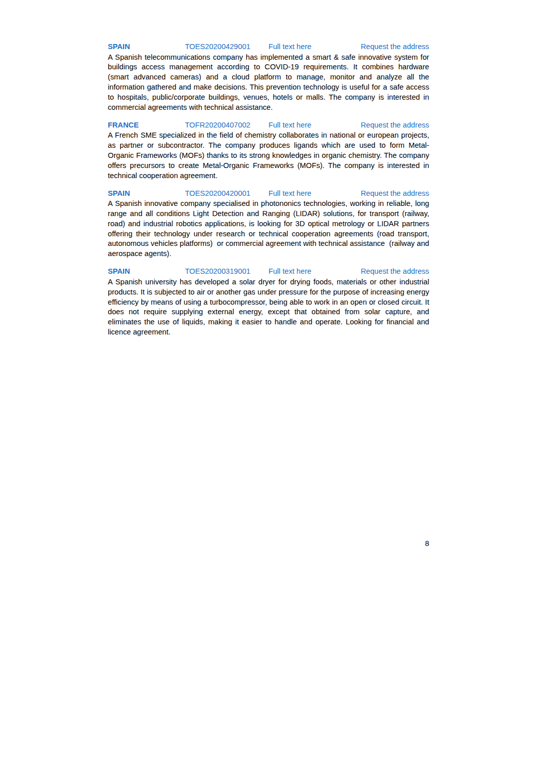SPAIN TOES20200429001 Full text here Request the address
A Spanish telecommunications company has implemented a smart & safe innovative system for buildings access management according to COVID-19 requirements. It combines hardware (smart advanced cameras) and a cloud platform to manage, monitor and analyze all the information gathered and make decisions. This prevention technology is useful for a safe access to hospitals, public/corporate buildings, venues, hotels or malls. The company is interested in commercial agreements with technical assistance.
FRANCE TOFR20200407002 Full text here Request the address
A French SME specialized in the field of chemistry collaborates in national or european projects, as partner or subcontractor. The company produces ligands which are used to form Metal-Organic Frameworks (MOFs) thanks to its strong knowledges in organic chemistry. The company offers precursors to create Metal-Organic Frameworks (MOFs). The company is interested in technical cooperation agreement.
SPAIN TOES20200420001 Full text here Request the address
A Spanish innovative company specialised in photononics technologies, working in reliable, long range and all conditions Light Detection and Ranging (LIDAR) solutions, for transport (railway, road) and industrial robotics applications, is looking for 3D optical metrology or LIDAR partners offering their technology under research or technical cooperation agreements (road transport, autonomous vehicles platforms) or commercial agreement with technical assistance (railway and aerospace agents).
SPAIN TOES20200319001 Full text here Request the address
A Spanish university has developed a solar dryer for drying foods, materials or other industrial products. It is subjected to air or another gas under pressure for the purpose of increasing energy efficiency by means of using a turbocompressor, being able to work in an open or closed circuit. It does not require supplying external energy, except that obtained from solar capture, and eliminates the use of liquids, making it easier to handle and operate. Looking for financial and licence agreement.
8